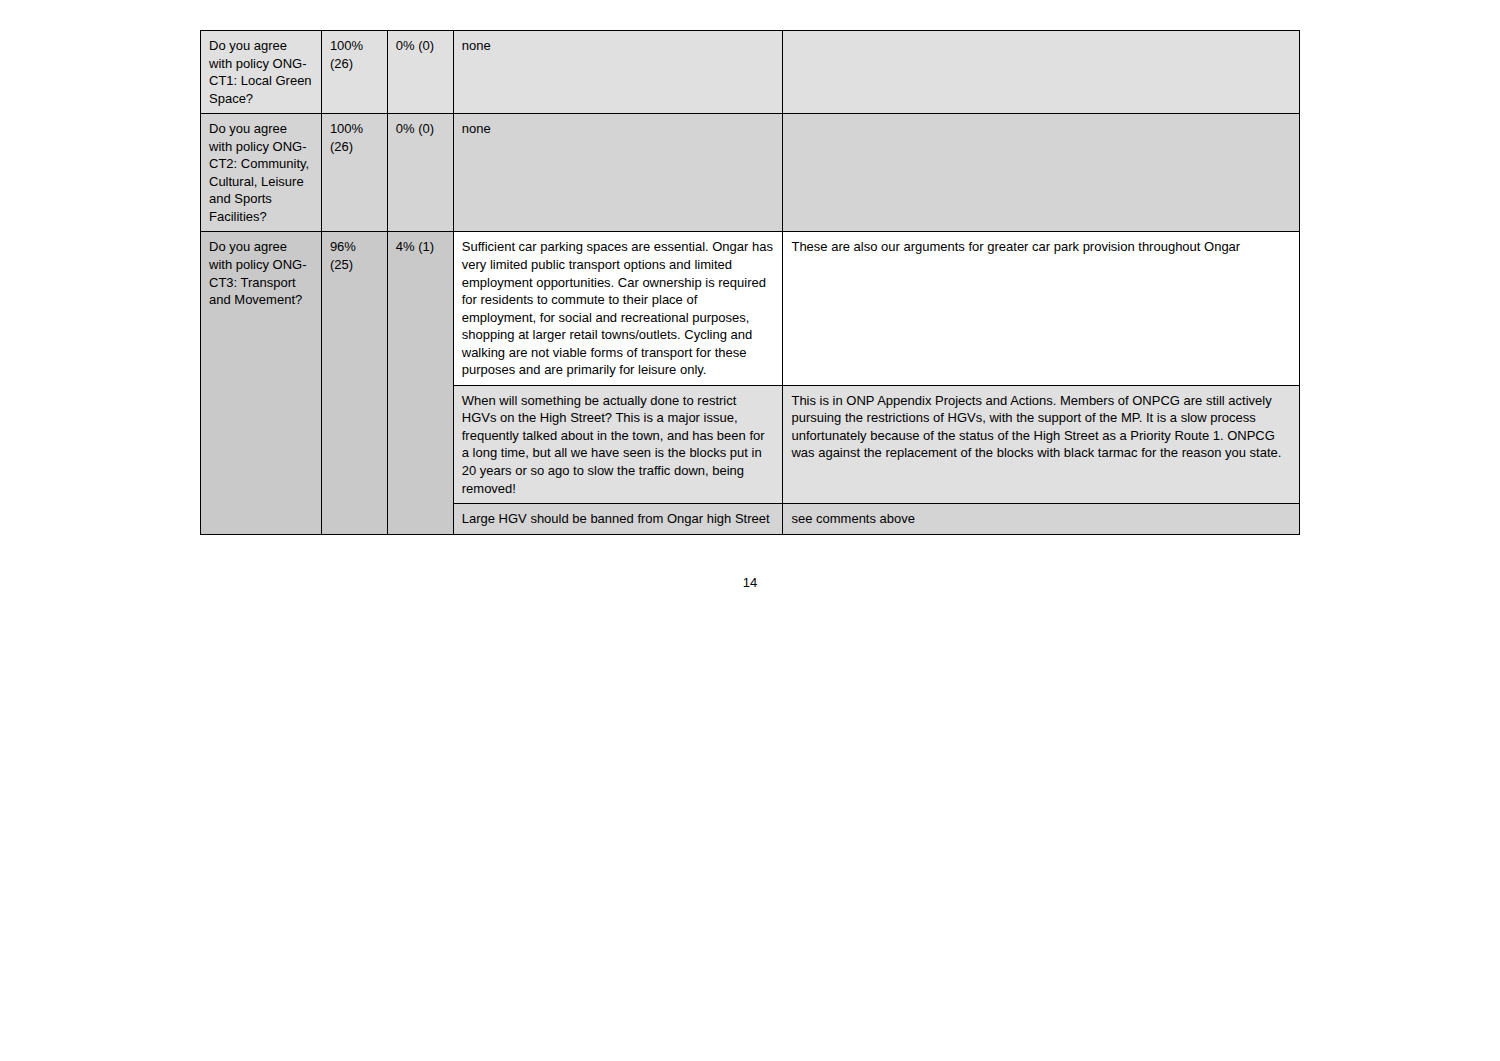| Do you agree with policy ONG-CT1: Local Green Space? | 100% (26) | 0% (0) | none | |
| Do you agree with policy ONG-CT2: Community, Cultural, Leisure and Sports Facilities? | 100% (26) | 0% (0) | none | |
| Do you agree with policy ONG-CT3: Transport and Movement? | 96% (25) | 4% (1) | Sufficient car parking spaces are essential. Ongar has very limited public transport options and limited employment opportunities. Car ownership is required for residents to commute to their place of employment, for social and recreational purposes, shopping at larger retail towns/outlets. Cycling and walking are not viable forms of transport for these purposes and are primarily for leisure only. | These are also our arguments for greater car park provision throughout Ongar |
| When will something be actually done to restrict HGVs on the High Street? This is a major issue, frequently talked about in the town, and has been for a long time, but all we have seen is the blocks put in 20 years or so ago to slow the traffic down, being removed! | This is in ONP Appendix Projects and Actions. Members of ONPCG are still actively pursuing the restrictions of HGVs, with the support of the MP. It is a slow process unfortunately because of the status of the High Street as a Priority Route 1. ONPCG was against the replacement of the blocks with black tarmac for the reason you state. |
| Large HGV should be banned from Ongar high Street | see comments above |
14